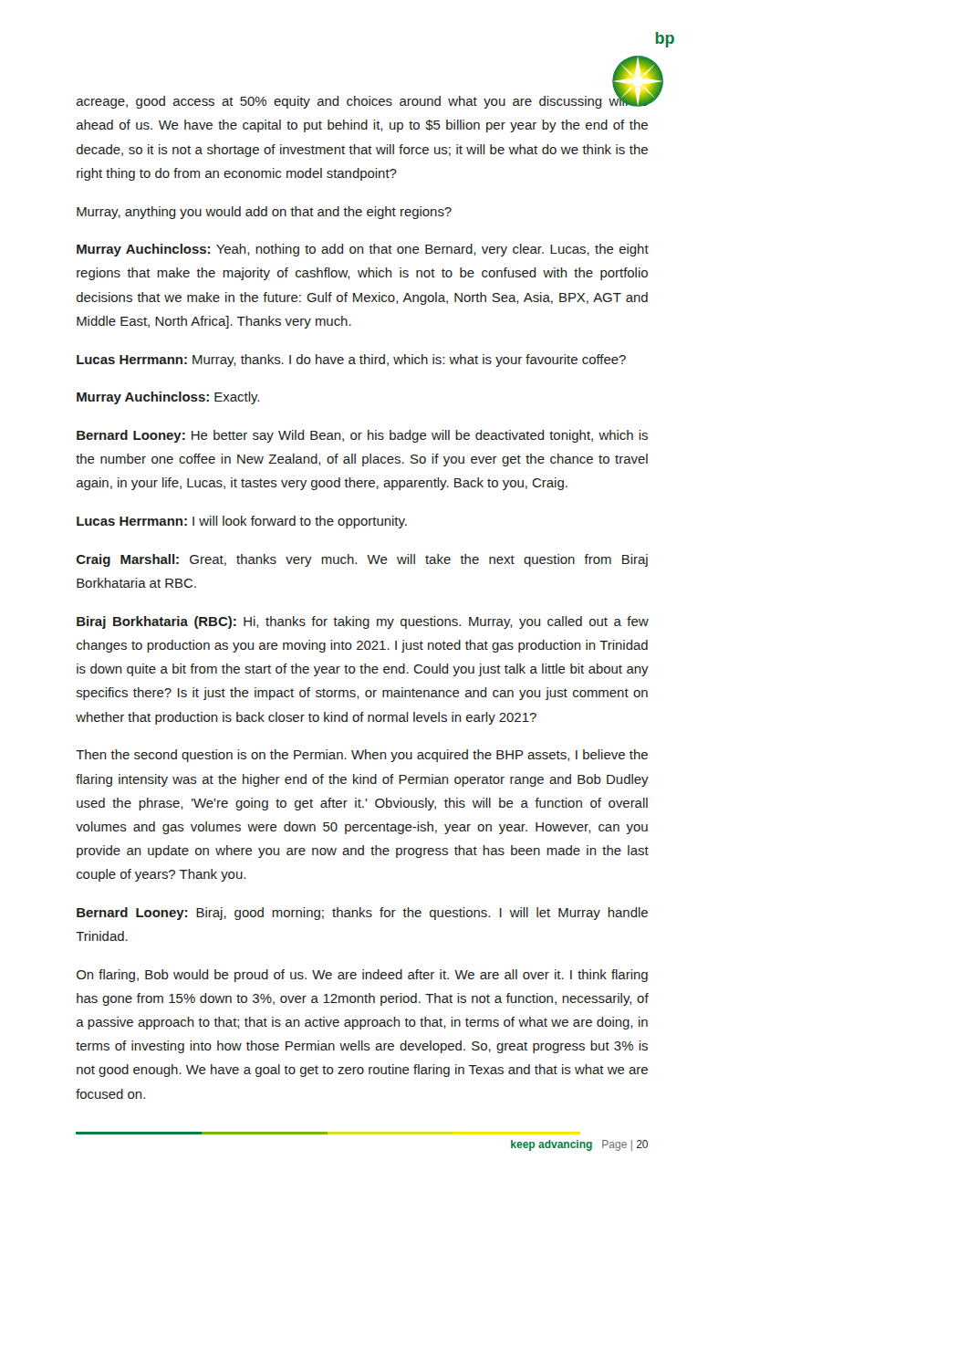bp
acreage, good access at 50% equity and choices around what you are discussing will lie ahead of us. We have the capital to put behind it, up to $5 billion per year by the end of the decade, so it is not a shortage of investment that will force us; it will be what do we think is the right thing to do from an economic model standpoint?
Murray, anything you would add on that and the eight regions?
Murray Auchincloss: Yeah, nothing to add on that one Bernard, very clear. Lucas, the eight regions that make the majority of cashflow, which is not to be confused with the portfolio decisions that we make in the future: Gulf of Mexico, Angola, North Sea, Asia, BPX, AGT and Middle East, North Africa]. Thanks very much.
Lucas Herrmann: Murray, thanks. I do have a third, which is: what is your favourite coffee?
Murray Auchincloss: Exactly.
Bernard Looney: He better say Wild Bean, or his badge will be deactivated tonight, which is the number one coffee in New Zealand, of all places. So if you ever get the chance to travel again, in your life, Lucas, it tastes very good there, apparently. Back to you, Craig.
Lucas Herrmann: I will look forward to the opportunity.
Craig Marshall: Great, thanks very much. We will take the next question from Biraj Borkhataria at RBC.
Biraj Borkhataria (RBC): Hi, thanks for taking my questions. Murray, you called out a few changes to production as you are moving into 2021. I just noted that gas production in Trinidad is down quite a bit from the start of the year to the end. Could you just talk a little bit about any specifics there? Is it just the impact of storms, or maintenance and can you just comment on whether that production is back closer to kind of normal levels in early 2021?
Then the second question is on the Permian. When you acquired the BHP assets, I believe the flaring intensity was at the higher end of the kind of Permian operator range and Bob Dudley used the phrase, 'We're going to get after it.' Obviously, this will be a function of overall volumes and gas volumes were down 50 percentage-ish, year on year. However, can you provide an update on where you are now and the progress that has been made in the last couple of years? Thank you.
Bernard Looney: Biraj, good morning; thanks for the questions. I will let Murray handle Trinidad.
On flaring, Bob would be proud of us. We are indeed after it. We are all over it. I think flaring has gone from 15% down to 3%, over a 12month period. That is not a function, necessarily, of a passive approach to that; that is an active approach to that, in terms of what we are doing, in terms of investing into how those Permian wells are developed. So, great progress but 3% is not good enough. We have a goal to get to zero routine flaring in Texas and that is what we are focused on.
keep advancing Page | 20